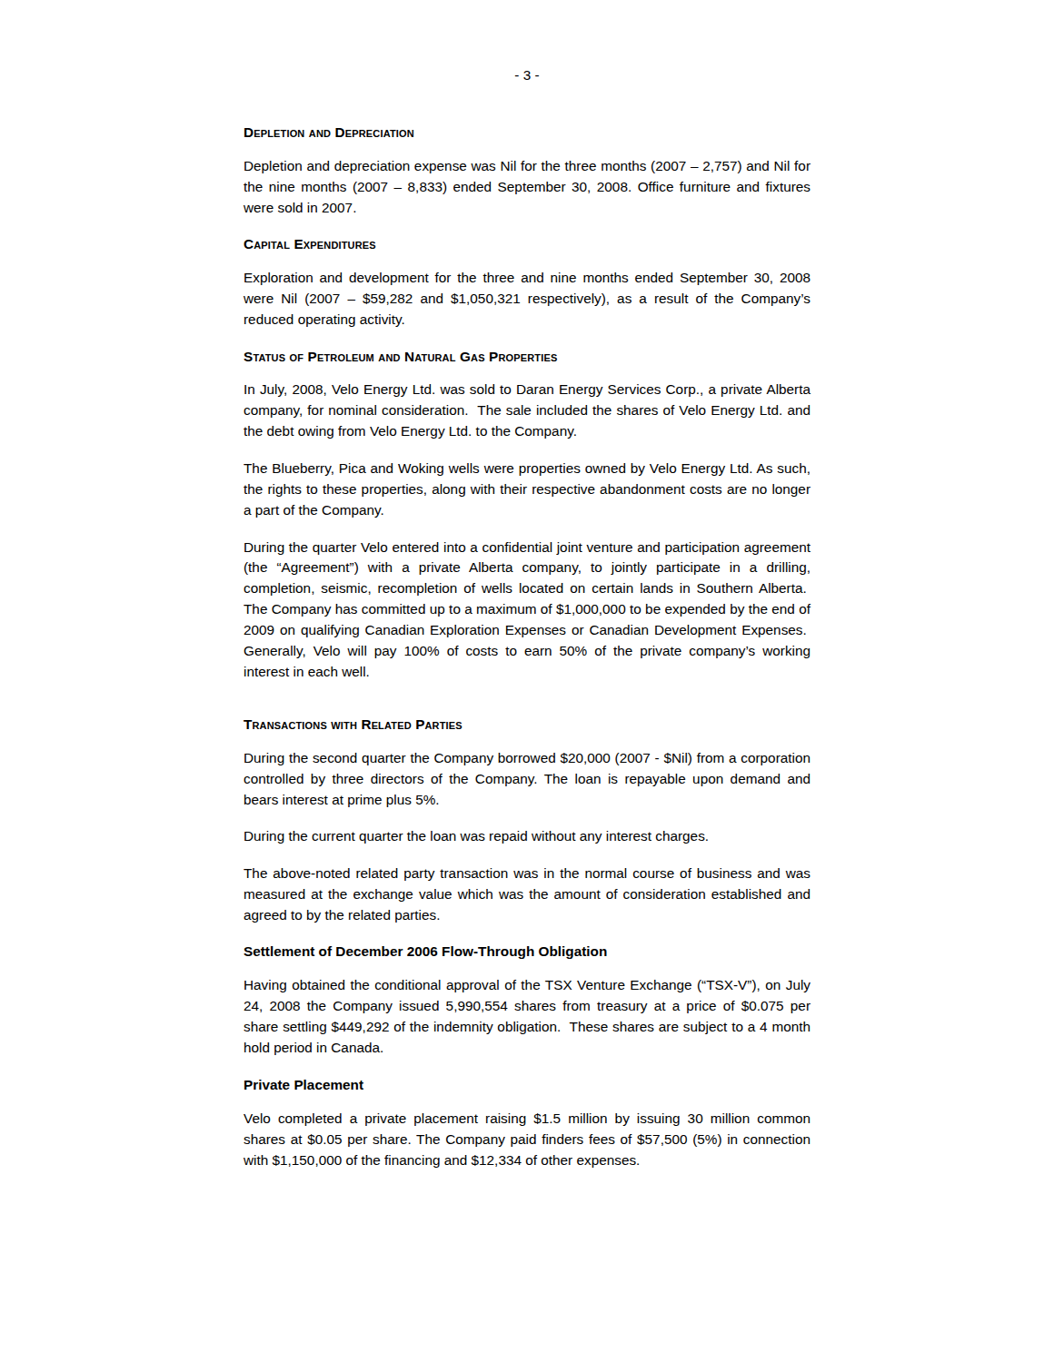- 3 -
Depletion and Depreciation
Depletion and depreciation expense was Nil for the three months (2007 – 2,757) and Nil for the nine months (2007 – 8,833) ended September 30, 2008. Office furniture and fixtures were sold in 2007.
Capital Expenditures
Exploration and development for the three and nine months ended September 30, 2008 were Nil (2007 – $59,282 and $1,050,321 respectively), as a result of the Company’s reduced operating activity.
Status of Petroleum and Natural Gas Properties
In July, 2008, Velo Energy Ltd. was sold to Daran Energy Services Corp., a private Alberta company, for nominal consideration. The sale included the shares of Velo Energy Ltd. and the debt owing from Velo Energy Ltd. to the Company.
The Blueberry, Pica and Woking wells were properties owned by Velo Energy Ltd. As such, the rights to these properties, along with their respective abandonment costs are no longer a part of the Company.
During the quarter Velo entered into a confidential joint venture and participation agreement (the “Agreement”) with a private Alberta company, to jointly participate in a drilling, completion, seismic, recompletion of wells located on certain lands in Southern Alberta. The Company has committed up to a maximum of $1,000,000 to be expended by the end of 2009 on qualifying Canadian Exploration Expenses or Canadian Development Expenses. Generally, Velo will pay 100% of costs to earn 50% of the private company’s working interest in each well.
Transactions with Related Parties
During the second quarter the Company borrowed $20,000 (2007 - $Nil) from a corporation controlled by three directors of the Company. The loan is repayable upon demand and bears interest at prime plus 5%.
During the current quarter the loan was repaid without any interest charges.
The above-noted related party transaction was in the normal course of business and was measured at the exchange value which was the amount of consideration established and agreed to by the related parties.
Settlement of December 2006 Flow-Through Obligation
Having obtained the conditional approval of the TSX Venture Exchange (“TSX-V”), on July 24, 2008 the Company issued 5,990,554 shares from treasury at a price of $0.075 per share settling $449,292 of the indemnity obligation. These shares are subject to a 4 month hold period in Canada.
Private Placement
Velo completed a private placement raising $1.5 million by issuing 30 million common shares at $0.05 per share. The Company paid finders fees of $57,500 (5%) in connection with $1,150,000 of the financing and $12,334 of other expenses.